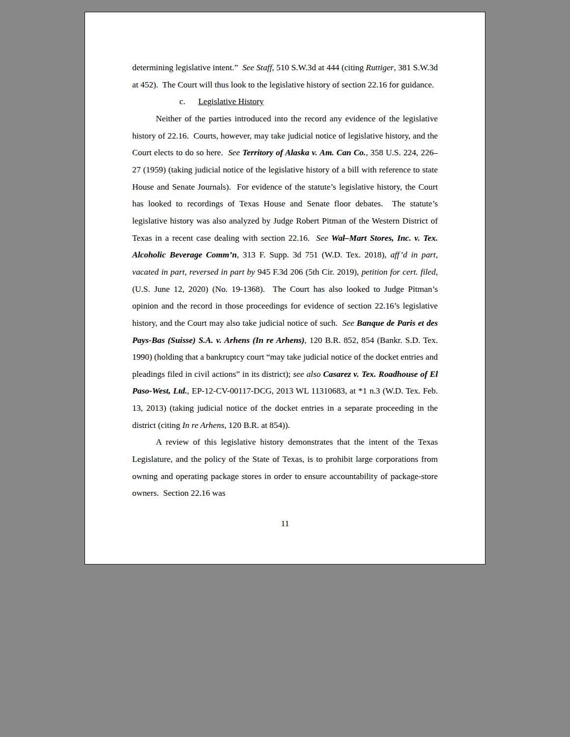determining legislative intent.” See Staff, 510 S.W.3d at 444 (citing Ruttiger, 381 S.W.3d at 452). The Court will thus look to the legislative history of section 22.16 for guidance.
c. Legislative History
Neither of the parties introduced into the record any evidence of the legislative history of 22.16. Courts, however, may take judicial notice of legislative history, and the Court elects to do so here. See Territory of Alaska v. Am. Can Co., 358 U.S. 224, 226–27 (1959) (taking judicial notice of the legislative history of a bill with reference to state House and Senate Journals). For evidence of the statute’s legislative history, the Court has looked to recordings of Texas House and Senate floor debates. The statute’s legislative history was also analyzed by Judge Robert Pitman of the Western District of Texas in a recent case dealing with section 22.16. See Wal–Mart Stores, Inc. v. Tex. Alcoholic Beverage Comm’n, 313 F. Supp. 3d 751 (W.D. Tex. 2018), aff’d in part, vacated in part, reversed in part by 945 F.3d 206 (5th Cir. 2019), petition for cert. filed, (U.S. June 12, 2020) (No. 19-1368). The Court has also looked to Judge Pitman’s opinion and the record in those proceedings for evidence of section 22.16’s legislative history, and the Court may also take judicial notice of such. See Banque de Paris et des Pays-Bas (Suisse) S.A. v. Arhens (In re Arhens), 120 B.R. 852, 854 (Bankr. S.D. Tex. 1990) (holding that a bankruptcy court “may take judicial notice of the docket entries and pleadings filed in civil actions” in its district); see also Casarez v. Tex. Roadhouse of El Paso-West, Ltd., EP-12-CV-00117-DCG, 2013 WL 11310683, at *1 n.3 (W.D. Tex. Feb. 13, 2013) (taking judicial notice of the docket entries in a separate proceeding in the district (citing In re Arhens, 120 B.R. at 854)).
A review of this legislative history demonstrates that the intent of the Texas Legislature, and the policy of the State of Texas, is to prohibit large corporations from owning and operating package stores in order to ensure accountability of package-store owners. Section 22.16 was
11